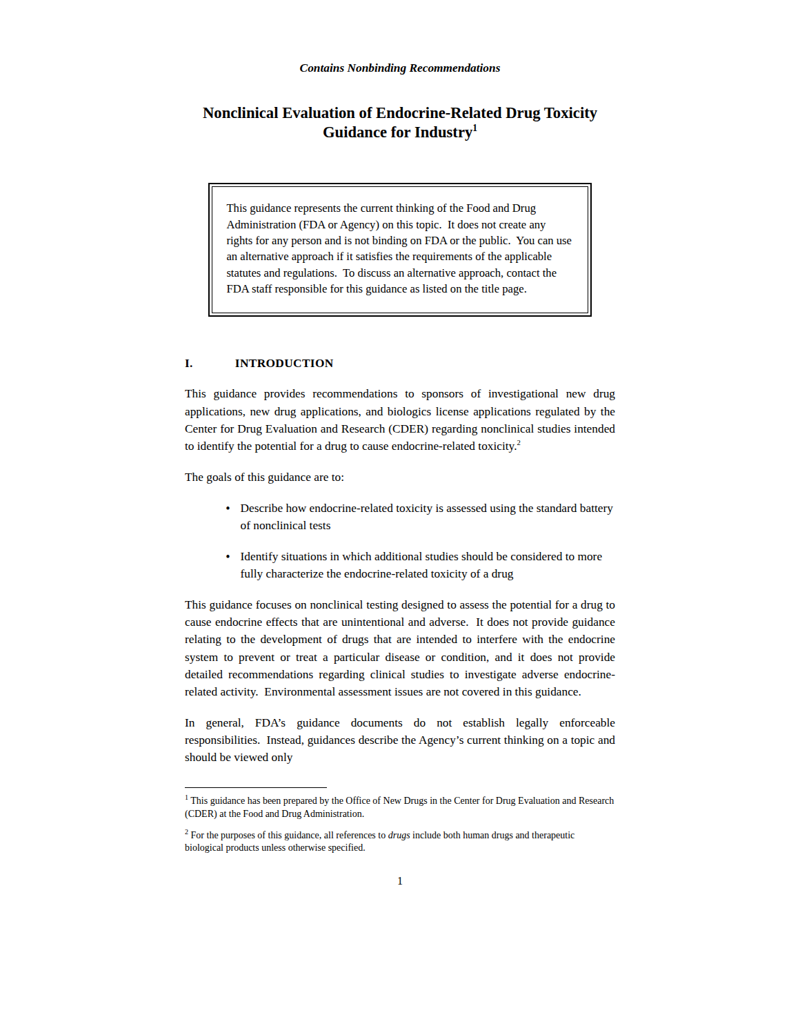Contains Nonbinding Recommendations
Nonclinical Evaluation of Endocrine-Related Drug Toxicity
Guidance for Industry1
This guidance represents the current thinking of the Food and Drug Administration (FDA or Agency) on this topic. It does not create any rights for any person and is not binding on FDA or the public. You can use an alternative approach if it satisfies the requirements of the applicable statutes and regulations. To discuss an alternative approach, contact the FDA staff responsible for this guidance as listed on the title page.
I. INTRODUCTION
This guidance provides recommendations to sponsors of investigational new drug applications, new drug applications, and biologics license applications regulated by the Center for Drug Evaluation and Research (CDER) regarding nonclinical studies intended to identify the potential for a drug to cause endocrine-related toxicity.2
The goals of this guidance are to:
Describe how endocrine-related toxicity is assessed using the standard battery of nonclinical tests
Identify situations in which additional studies should be considered to more fully characterize the endocrine-related toxicity of a drug
This guidance focuses on nonclinical testing designed to assess the potential for a drug to cause endocrine effects that are unintentional and adverse. It does not provide guidance relating to the development of drugs that are intended to interfere with the endocrine system to prevent or treat a particular disease or condition, and it does not provide detailed recommendations regarding clinical studies to investigate adverse endocrine-related activity. Environmental assessment issues are not covered in this guidance.
In general, FDA’s guidance documents do not establish legally enforceable responsibilities. Instead, guidances describe the Agency’s current thinking on a topic and should be viewed only
1 This guidance has been prepared by the Office of New Drugs in the Center for Drug Evaluation and Research (CDER) at the Food and Drug Administration.
2 For the purposes of this guidance, all references to drugs include both human drugs and therapeutic biological products unless otherwise specified.
1